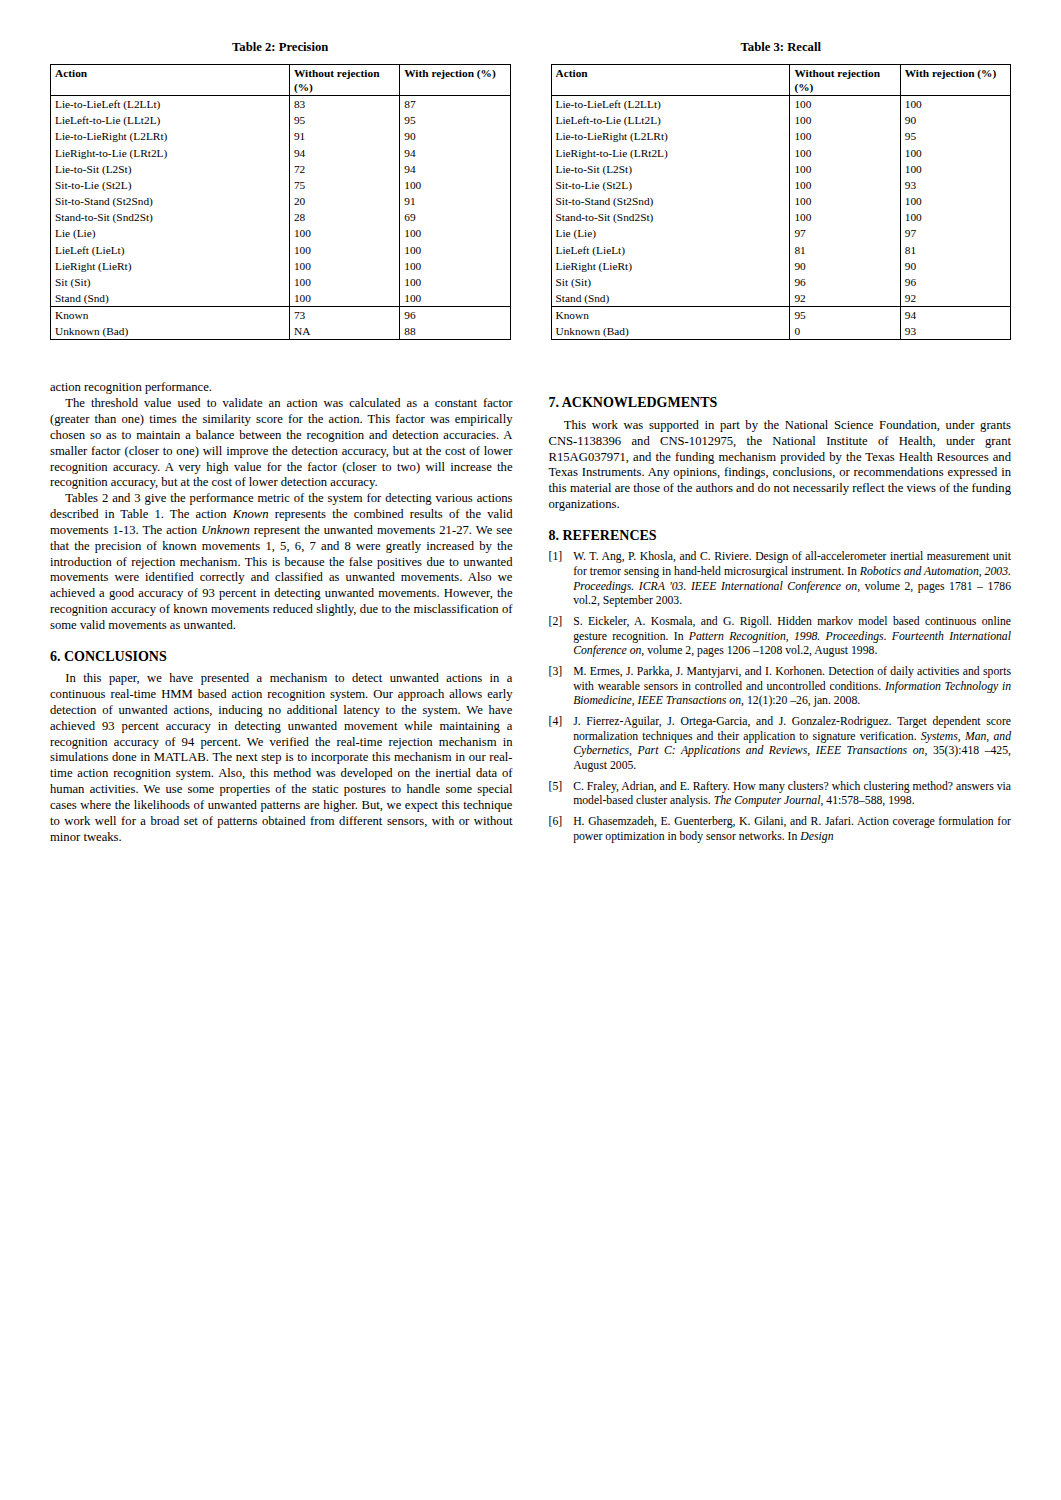Table 2: Precision
| Action | Without rejection (%) | With rejection (%) |
| --- | --- | --- |
| Lie-to-LieLeft (L2LLt) | 83 | 87 |
| LieLeft-to-Lie (LLt2L) | 95 | 95 |
| Lie-to-LieRight (L2LRt) | 91 | 90 |
| LieRight-to-Lie (LRt2L) | 94 | 94 |
| Lie-to-Sit (L2St) | 72 | 94 |
| Sit-to-Lie (St2L) | 75 | 100 |
| Sit-to-Stand (St2Snd) | 20 | 91 |
| Stand-to-Sit (Snd2St) | 28 | 69 |
| Lie (Lie) | 100 | 100 |
| LieLeft (LieLt) | 100 | 100 |
| LieRight (LieRt) | 100 | 100 |
| Sit (Sit) | 100 | 100 |
| Stand (Snd) | 100 | 100 |
| Known | 73 | 96 |
| Unknown (Bad) | NA | 88 |
Table 3: Recall
| Action | Without rejection (%) | With rejection (%) |
| --- | --- | --- |
| Lie-to-LieLeft (L2LLt) | 100 | 100 |
| LieLeft-to-Lie (LLt2L) | 100 | 90 |
| Lie-to-LieRight (L2LRt) | 100 | 95 |
| LieRight-to-Lie (LRt2L) | 100 | 100 |
| Lie-to-Sit (L2St) | 100 | 100 |
| Sit-to-Lie (St2L) | 100 | 93 |
| Sit-to-Stand (St2Snd) | 100 | 100 |
| Stand-to-Sit (Snd2St) | 100 | 100 |
| Lie (Lie) | 97 | 97 |
| LieLeft (LieLt) | 81 | 81 |
| LieRight (LieRt) | 90 | 90 |
| Sit (Sit) | 96 | 96 |
| Stand (Snd) | 92 | 92 |
| Known | 95 | 94 |
| Unknown (Bad) | 0 | 93 |
action recognition performance.
The threshold value used to validate an action was calculated as a constant factor (greater than one) times the similarity score for the action. This factor was empirically chosen so as to maintain a balance between the recognition and detection accuracies. A smaller factor (closer to one) will improve the detection accuracy, but at the cost of lower recognition accuracy. A very high value for the factor (closer to two) will increase the recognition accuracy, but at the cost of lower detection accuracy.
Tables 2 and 3 give the performance metric of the system for detecting various actions described in Table 1. The action Known represents the combined results of the valid movements 1-13. The action Unknown represent the unwanted movements 21-27. We see that the precision of known movements 1, 5, 6, 7 and 8 were greatly increased by the introduction of rejection mechanism. This is because the false positives due to unwanted movements were identified correctly and classified as unwanted movements. Also we achieved a good accuracy of 93 percent in detecting unwanted movements. However, the recognition accuracy of known movements reduced slightly, due to the misclassification of some valid movements as unwanted.
6. CONCLUSIONS
In this paper, we have presented a mechanism to detect unwanted actions in a continuous real-time HMM based action recognition system. Our approach allows early detection of unwanted actions, inducing no additional latency to the system. We have achieved 93 percent accuracy in detecting unwanted movement while maintaining a recognition accuracy of 94 percent. We verified the real-time rejection mechanism in simulations done in MATLAB. The next step is to incorporate this mechanism in our real-time action recognition system. Also, this method was developed on the inertial data of human activities. We use some properties of the static postures to handle some special cases where the likelihoods of unwanted patterns are higher. But, we expect this technique to work well for a broad set of patterns obtained from different sensors, with or without minor tweaks.
7. ACKNOWLEDGMENTS
This work was supported in part by the National Science Foundation, under grants CNS-1138396 and CNS-1012975, the National Institute of Health, under grant R15AG037971, and the funding mechanism provided by the Texas Health Resources and Texas Instruments. Any opinions, findings, conclusions, or recommendations expressed in this material are those of the authors and do not necessarily reflect the views of the funding organizations.
8. REFERENCES
W. T. Ang, P. Khosla, and C. Riviere. Design of all-accelerometer inertial measurement unit for tremor sensing in hand-held microsurgical instrument. In Robotics and Automation, 2003. Proceedings. ICRA '03. IEEE International Conference on, volume 2, pages 1781 – 1786 vol.2, September 2003.
S. Eickeler, A. Kosmala, and G. Rigoll. Hidden markov model based continuous online gesture recognition. In Pattern Recognition, 1998. Proceedings. Fourteenth International Conference on, volume 2, pages 1206 –1208 vol.2, August 1998.
M. Ermes, J. Parkka, J. Mantyjarvi, and I. Korhonen. Detection of daily activities and sports with wearable sensors in controlled and uncontrolled conditions. Information Technology in Biomedicine, IEEE Transactions on, 12(1):20 –26, jan. 2008.
J. Fierrez-Aguilar, J. Ortega-Garcia, and J. Gonzalez-Rodriguez. Target dependent score normalization techniques and their application to signature verification. Systems, Man, and Cybernetics, Part C: Applications and Reviews, IEEE Transactions on, 35(3):418 –425, August 2005.
C. Fraley, Adrian, and E. Raftery. How many clusters? which clustering method? answers via model-based cluster analysis. The Computer Journal, 41:578–588, 1998.
H. Ghasemzadeh, E. Guenterberg, K. Gilani, and R. Jafari. Action coverage formulation for power optimization in body sensor networks. In Design